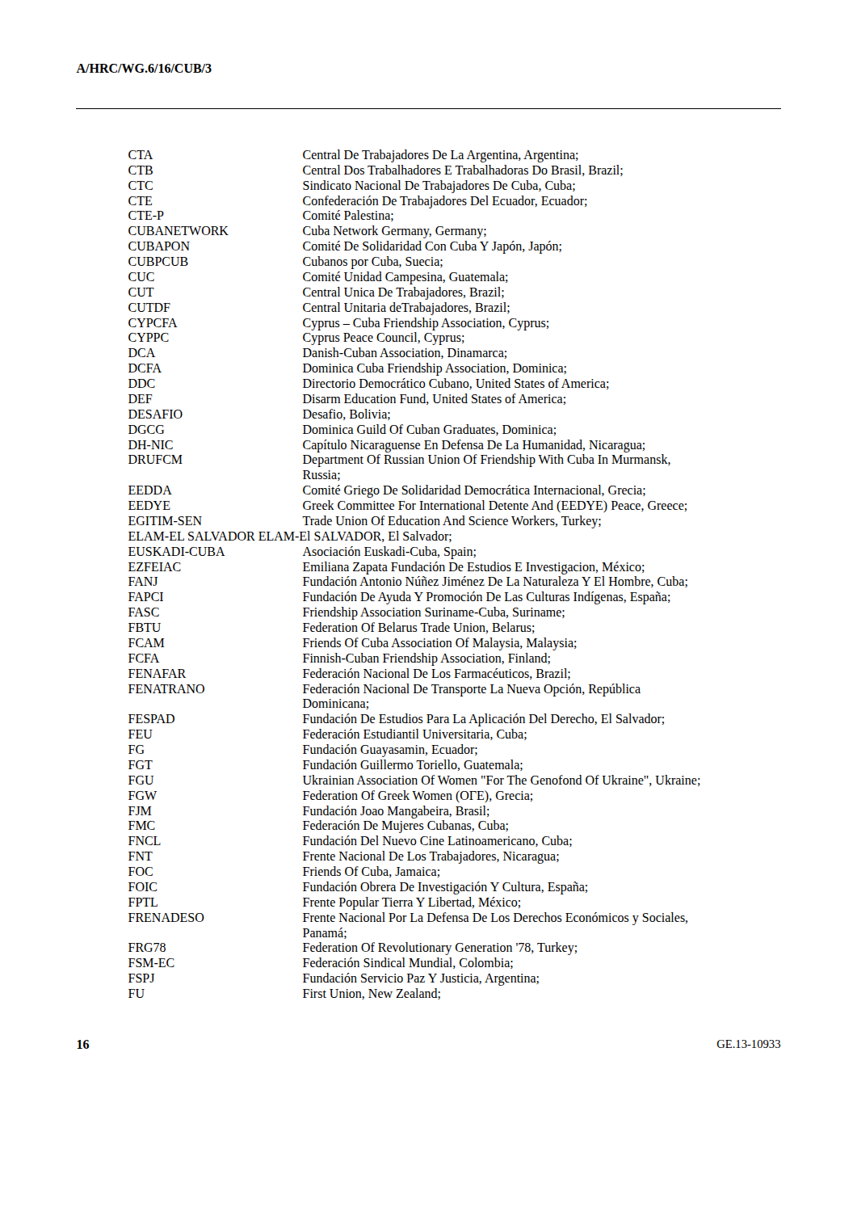A/HRC/WG.6/16/CUB/3
| CTA | Central De Trabajadores De La Argentina, Argentina; |
| CTB | Central Dos Trabalhadores E Trabalhadoras Do Brasil, Brazil; |
| CTC | Sindicato Nacional De Trabajadores De Cuba, Cuba; |
| CTE | Confederación De Trabajadores Del Ecuador, Ecuador; |
| CTE-P | Comité Palestina; |
| CUBANETWORK | Cuba Network Germany, Germany; |
| CUBAPON | Comité De Solidaridad Con Cuba Y Japón, Japón; |
| CUBPCUB | Cubanos por Cuba, Suecia; |
| CUC | Comité Unidad Campesina, Guatemala; |
| CUT | Central Unica De Trabajadores, Brazil; |
| CUTDF | Central Unitaria deTrabajadores, Brazil; |
| CYPCFA | Cyprus – Cuba Friendship Association, Cyprus; |
| CYPPC | Cyprus Peace Council, Cyprus; |
| DCA | Danish-Cuban Association, Dinamarca; |
| DCFA | Dominica Cuba Friendship Association, Dominica; |
| DDC | Directorio Democrático Cubano, United States of America; |
| DEF | Disarm Education Fund, United States of America; |
| DESAFIO | Desafio, Bolivia; |
| DGCG | Dominica Guild Of Cuban Graduates, Dominica; |
| DH-NIC | Capítulo Nicaraguense En Defensa De La Humanidad, Nicaragua; |
| DRUFCM | Department Of Russian Union Of Friendship With Cuba In Murmansk, Russia; |
| EEDDA | Comité Griego De Solidaridad Democrática Internacional, Grecia; |
| EEDYE | Greek Committee For International Detente And (EEDYE) Peace, Greece; |
| EGITIM-SEN | Trade Union Of Education And Science Workers, Turkey; |
| ELAM-EL SALVADOR ELAM-El SALVADOR, El Salvador; |
| EUSKADI-CUBA | Asociación Euskadi-Cuba, Spain; |
| EZFEIAC | Emiliana Zapata Fundación De Estudios E Investigacion, México; |
| FANJ | Fundación Antonio Núñez Jiménez De La Naturaleza Y El Hombre, Cuba; |
| FAPCI | Fundación De Ayuda Y Promoción De Las Culturas Indígenas, España; |
| FASC | Friendship Association Suriname-Cuba, Suriname; |
| FBTU | Federation Of Belarus Trade Union, Belarus; |
| FCAM | Friends Of Cuba Association Of Malaysia, Malaysia; |
| FCFA | Finnish-Cuban Friendship Association, Finland; |
| FENAFAR | Federación Nacional De Los Farmacéuticos, Brazil; |
| FENATRANO | Federación Nacional De Transporte La Nueva Opción, República Dominicana; |
| FESPAD | Fundación De Estudios Para La Aplicación Del Derecho, El Salvador; |
| FEU | Federación Estudiantil Universitaria, Cuba; |
| FG | Fundación Guayasamin, Ecuador; |
| FGT | Fundación Guillermo Toriello, Guatemala; |
| FGU | Ukrainian Association Of Women "For The Genofond Of Ukraine", Ukraine; |
| FGW | Federation Of Greek Women (ΟΓΕ), Grecia; |
| FJM | Fundación Joao Mangabeira, Brasil; |
| FMC | Federación De Mujeres Cubanas, Cuba; |
| FNCL | Fundación Del Nuevo Cine Latinoamericano, Cuba; |
| FNT | Frente Nacional De Los Trabajadores, Nicaragua; |
| FOC | Friends Of Cuba, Jamaica; |
| FOIC | Fundación Obrera De Investigación Y Cultura, España; |
| FPTL | Frente Popular Tierra Y Libertad, México; |
| FRENADESO | Frente Nacional Por La Defensa De Los Derechos Económicos y Sociales, Panamá; |
| FRG78 | Federation Of Revolutionary Generation '78, Turkey; |
| FSM-EC | Federación Sindical Mundial, Colombia; |
| FSPJ | Fundación Servicio Paz Y Justicia, Argentina; |
| FU | First Union, New Zealand; |
16 GE.13-10933